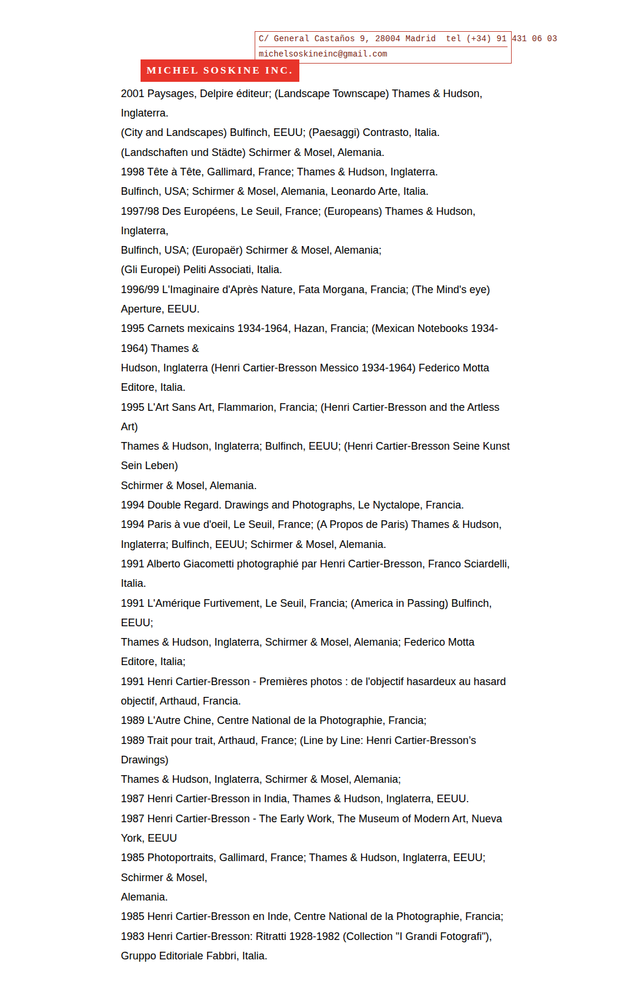C/ General Castaños 9, 28004 Madrid tel (+34) 91 431 06 03
michelsoskineinc@gmail.com
MICHEL SOSKINE INC.
2001 Paysages, Delpire éditeur; (Landscape Townscape) Thames & Hudson, Inglaterra.
(City and Landscapes) Bulfinch, EEUU; (Paesaggi) Contrasto, Italia.
(Landschaften und Städte) Schirmer & Mosel, Alemania.
1998 Tête à Tête, Gallimard, France; Thames & Hudson, Inglaterra.
Bulfinch, USA; Schirmer & Mosel, Alemania, Leonardo Arte, Italia.
1997/98 Des Européens, Le Seuil, France; (Europeans) Thames & Hudson, Inglaterra,
Bulfinch, USA; (Europaër) Schirmer & Mosel, Alemania;
(Gli Europei) Peliti Associati, Italia.
1996/99 L'Imaginaire d'Après Nature, Fata Morgana, Francia; (The Mind's eye)
Aperture, EEUU.
1995 Carnets mexicains 1934-1964, Hazan, Francia; (Mexican Notebooks 1934-1964) Thames &
Hudson, Inglaterra (Henri Cartier-Bresson Messico 1934-1964) Federico Motta Editore, Italia.
1995 L'Art Sans Art, Flammarion, Francia; (Henri Cartier-Bresson and the Artless Art)
Thames & Hudson, Inglaterra; Bulfinch, EEUU; (Henri Cartier-Bresson Seine Kunst Sein Leben)
Schirmer & Mosel, Alemania.
1994 Double Regard. Drawings and Photographs, Le Nyctalope, Francia.
1994 Paris à vue d'oeil, Le Seuil, France; (A Propos de Paris) Thames & Hudson,
Inglaterra; Bulfinch, EEUU; Schirmer & Mosel, Alemania.
1991 Alberto Giacometti photographié par Henri Cartier-Bresson, Franco Sciardelli,
Italia.
1991 L'Amérique Furtivement, Le Seuil, Francia; (America in Passing) Bulfinch, EEUU;
Thames & Hudson, Inglaterra, Schirmer & Mosel, Alemania; Federico Motta Editore, Italia;
1991 Henri Cartier-Bresson - Premières photos : de l'objectif hasardeux au hasard
objectif, Arthaud, Francia.
1989 L'Autre Chine, Centre National de la Photographie, Francia;
1989 Trait pour trait, Arthaud, France; (Line by Line: Henri Cartier-Bresson’s Drawings)
Thames & Hudson, Inglaterra, Schirmer & Mosel, Alemania;
1987 Henri Cartier-Bresson in India, Thames & Hudson, Inglaterra, EEUU.
1987 Henri Cartier-Bresson - The Early Work, The Museum of Modern Art, Nueva York, EEUU
1985 Photoportraits, Gallimard, France; Thames & Hudson, Inglaterra, EEUU; Schirmer & Mosel,
Alemania.
1985 Henri Cartier-Bresson en Inde, Centre National de la Photographie, Francia;
1983 Henri Cartier-Bresson: Ritratti 1928-1982 (Collection "I Grandi Fotografi"),
Gruppo Editoriale Fabbri, Italia.